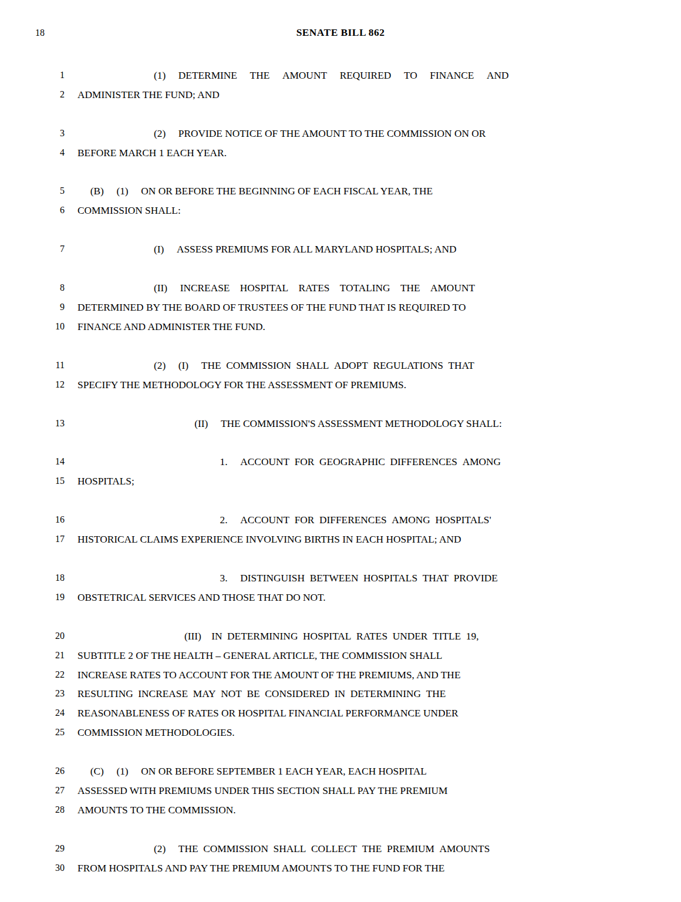18
SENATE BILL 862
1
(1) DETERMINE THE AMOUNT REQUIRED TO FINANCE AND
2
ADMINISTER THE FUND; AND
3
(2) PROVIDE NOTICE OF THE AMOUNT TO THE COMMISSION ON OR
4
BEFORE MARCH 1 EACH YEAR.
5
(B) (1) ON OR BEFORE THE BEGINNING OF EACH FISCAL YEAR, THE
6
COMMISSION SHALL:
7
(I) ASSESS PREMIUMS FOR ALL MARYLAND HOSPITALS; AND
8
(II) INCREASE HOSPITAL RATES TOTALING THE AMOUNT
9
DETERMINED BY THE BOARD OF TRUSTEES OF THE FUND THAT IS REQUIRED TO
10
FINANCE AND ADMINISTER THE FUND.
11
(2) (I) THE COMMISSION SHALL ADOPT REGULATIONS THAT
12
SPECIFY THE METHODOLOGY FOR THE ASSESSMENT OF PREMIUMS.
13
(II) THE COMMISSION'S ASSESSMENT METHODOLOGY SHALL:
14
1. ACCOUNT FOR GEOGRAPHIC DIFFERENCES AMONG
15
HOSPITALS;
16
2. ACCOUNT FOR DIFFERENCES AMONG HOSPITALS'
17
HISTORICAL CLAIMS EXPERIENCE INVOLVING BIRTHS IN EACH HOSPITAL; AND
18
3. DISTINGUISH BETWEEN HOSPITALS THAT PROVIDE
19
OBSTETRICAL SERVICES AND THOSE THAT DO NOT.
20
(III) IN DETERMINING HOSPITAL RATES UNDER TITLE 19,
21
SUBTITLE 2 OF THE HEALTH – GENERAL ARTICLE, THE COMMISSION SHALL
22
INCREASE RATES TO ACCOUNT FOR THE AMOUNT OF THE PREMIUMS, AND THE
23
RESULTING INCREASE MAY NOT BE CONSIDERED IN DETERMINING THE
24
REASONABLENESS OF RATES OR HOSPITAL FINANCIAL PERFORMANCE UNDER
25
COMMISSION METHODOLOGIES.
26
(C) (1) ON OR BEFORE SEPTEMBER 1 EACH YEAR, EACH HOSPITAL
27
ASSESSED WITH PREMIUMS UNDER THIS SECTION SHALL PAY THE PREMIUM
28
AMOUNTS TO THE COMMISSION.
29
(2) THE COMMISSION SHALL COLLECT THE PREMIUM AMOUNTS
30
FROM HOSPITALS AND PAY THE PREMIUM AMOUNTS TO THE FUND FOR THE